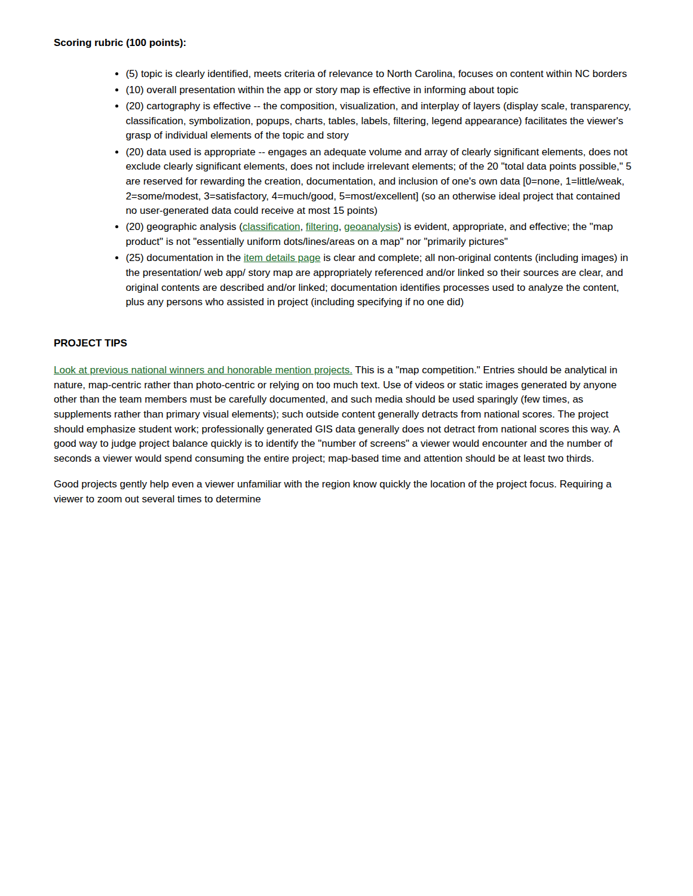Scoring rubric (100 points):
(5) topic is clearly identified, meets criteria of relevance to North Carolina, focuses on content within NC borders
(10) overall presentation within the app or story map is effective in informing about topic
(20) cartography is effective -- the composition, visualization, and interplay of layers (display scale, transparency, classification, symbolization, popups, charts, tables, labels, filtering, legend appearance) facilitates the viewer's grasp of individual elements of the topic and story
(20) data used is appropriate -- engages an adequate volume and array of clearly significant elements, does not exclude clearly significant elements, does not include irrelevant elements; of the 20 "total data points possible," 5 are reserved for rewarding the creation, documentation, and inclusion of one's own data [0=none, 1=little/weak, 2=some/modest, 3=satisfactory, 4=much/good, 5=most/excellent] (so an otherwise ideal project that contained no user-generated data could receive at most 15 points)
(20) geographic analysis (classification, filtering, geoanalysis) is evident, appropriate, and effective; the "map product" is not "essentially uniform dots/lines/areas on a map" nor "primarily pictures"
(25) documentation in the item details page is clear and complete; all non-original contents (including images) in the presentation/ web app/ story map are appropriately referenced and/or linked so their sources are clear, and original contents are described and/or linked; documentation identifies processes used to analyze the content, plus any persons who assisted in project (including specifying if no one did)
PROJECT TIPS
Look at previous national winners and honorable mention projects. This is a "map competition." Entries should be analytical in nature, map-centric rather than photo-centric or relying on too much text. Use of videos or static images generated by anyone other than the team members must be carefully documented, and such media should be used sparingly (few times, as supplements rather than primary visual elements); such outside content generally detracts from national scores. The project should emphasize student work; professionally generated GIS data generally does not detract from national scores this way. A good way to judge project balance quickly is to identify the "number of screens" a viewer would encounter and the number of seconds a viewer would spend consuming the entire project; map-based time and attention should be at least two thirds.
Good projects gently help even a viewer unfamiliar with the region know quickly the location of the project focus. Requiring a viewer to zoom out several times to determine